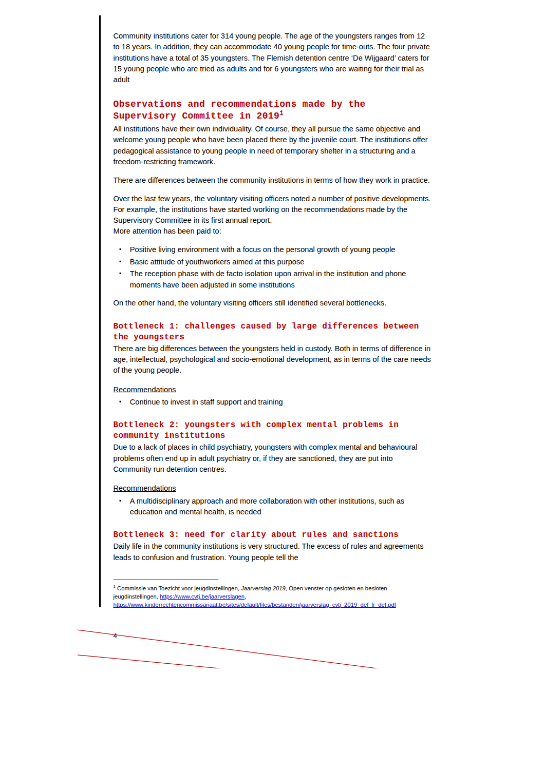Community institutions cater for 314 young people. The age of the youngsters ranges from 12 to 18 years. In addition, they can accommodate 40 young people for time-outs. The four private institutions have a total of 35 youngsters. The Flemish detention centre ‘De Wijgaard’ caters for 15 young people who are tried as adults and for 6 youngsters who are waiting for their trial as adult
Observations and recommendations made by the Supervisory Committee in 20191
All institutions have their own individuality. Of course, they all pursue the same objective and welcome young people who have been placed there by the juvenile court. The institutions offer pedagogical assistance to young people in need of temporary shelter in a structuring and a freedom-restricting framework.
There are differences between the community institutions in terms of how they work in practice.
Over the last few years, the voluntary visiting officers noted a number of positive developments. For example, the institutions have started working on the recommendations made by the Supervisory Committee in its first annual report.
More attention has been paid to:
Positive living environment with a focus on the personal growth of young people
Basic attitude of youthworkers aimed at this purpose
The reception phase with de facto isolation upon arrival in the institution and phone moments have been adjusted in some institutions
On the other hand, the voluntary visiting officers still identified several bottlenecks.
Bottleneck 1: challenges caused by large differences between the youngsters
There are big differences between the youngsters held in custody. Both in terms of difference in age, intellectual, psychological and socio-emotional development, as in terms of the care needs of the young people.
Recommendations
Continue to invest in staff support and training
Bottleneck 2: youngsters with complex mental problems in community institutions
Due to a lack of places in child psychiatry, youngsters with complex mental and behavioural problems often end up in adult psychiatry or, if they are sanctioned, they are put into Community run detention centres.
Recommendations
A multidisciplinary approach and more collaboration with other institutions, such as education and mental health, is needed
Bottleneck 3: need for clarity about rules and sanctions
Daily life in the community institutions is very structured. The excess of rules and agreements leads to confusion and frustration. Young people tell the
1 Commissie van Toezicht voor jeugdinstellingen, Jaarverslag 2019, Open venster op gesloten en besloten jeugdinstellingen, https://www.cvtj.be/jaarverslagen,
https://www.kinderrechtencommissariaat.be/sites/default/files/bestanden/jaarverslag_cvtj_2019_def_lr_def.pdf
4